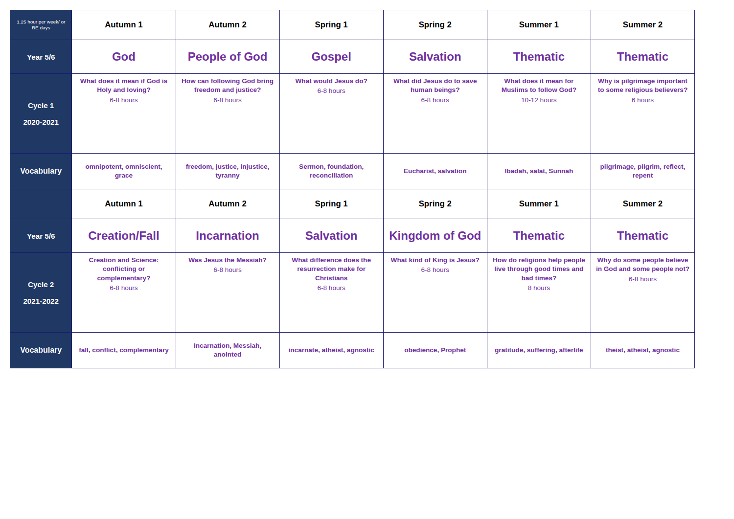| 1.25 hour per week/ or RE days | Autumn 1 | Autumn 2 | Spring 1 | Spring 2 | Summer 1 | Summer 2 |
| Year 5/6 | God | People of God | Gospel | Salvation | Thematic | Thematic |
| Cycle 1 2020-2021 | What does it mean if God is Holy and loving? 6-8 hours | How can following God bring freedom and justice? 6-8 hours | What would Jesus do? 6-8 hours | What did Jesus do to save human beings? 6-8 hours | What does it mean for Muslims to follow God? 10-12 hours | Why is pilgrimage important to some religious believers? 6 hours |
| Vocabulary | omnipotent, omniscient, grace | freedom, justice, injustice, tyranny | Sermon, foundation, reconciliation | Eucharist, salvation | Ibadah, salat, Sunnah | pilgrimage, pilgrim, reflect, repent |
| | Autumn 1 | Autumn 2 | Spring 1 | Spring 2 | Summer 1 | Summer 2 |
| Year 5/6 | Creation/Fall | Incarnation | Salvation | Kingdom of God | Thematic | Thematic |
| Cycle 2 2021-2022 | Creation and Science: conflicting or complementary? 6-8 hours | Was Jesus the Messiah? 6-8 hours | What difference does the resurrection make for Christians 6-8 hours | What kind of King is Jesus? 6-8 hours | How do religions help people live through good times and bad times? 8 hours | Why do some people believe in God and some people not? 6-8 hours |
| Vocabulary | fall, conflict, complementary | Incarnation, Messiah, anointed | incarnate, atheist, agnostic | obedience, Prophet | gratitude, suffering, afterlife | theist, atheist, agnostic |